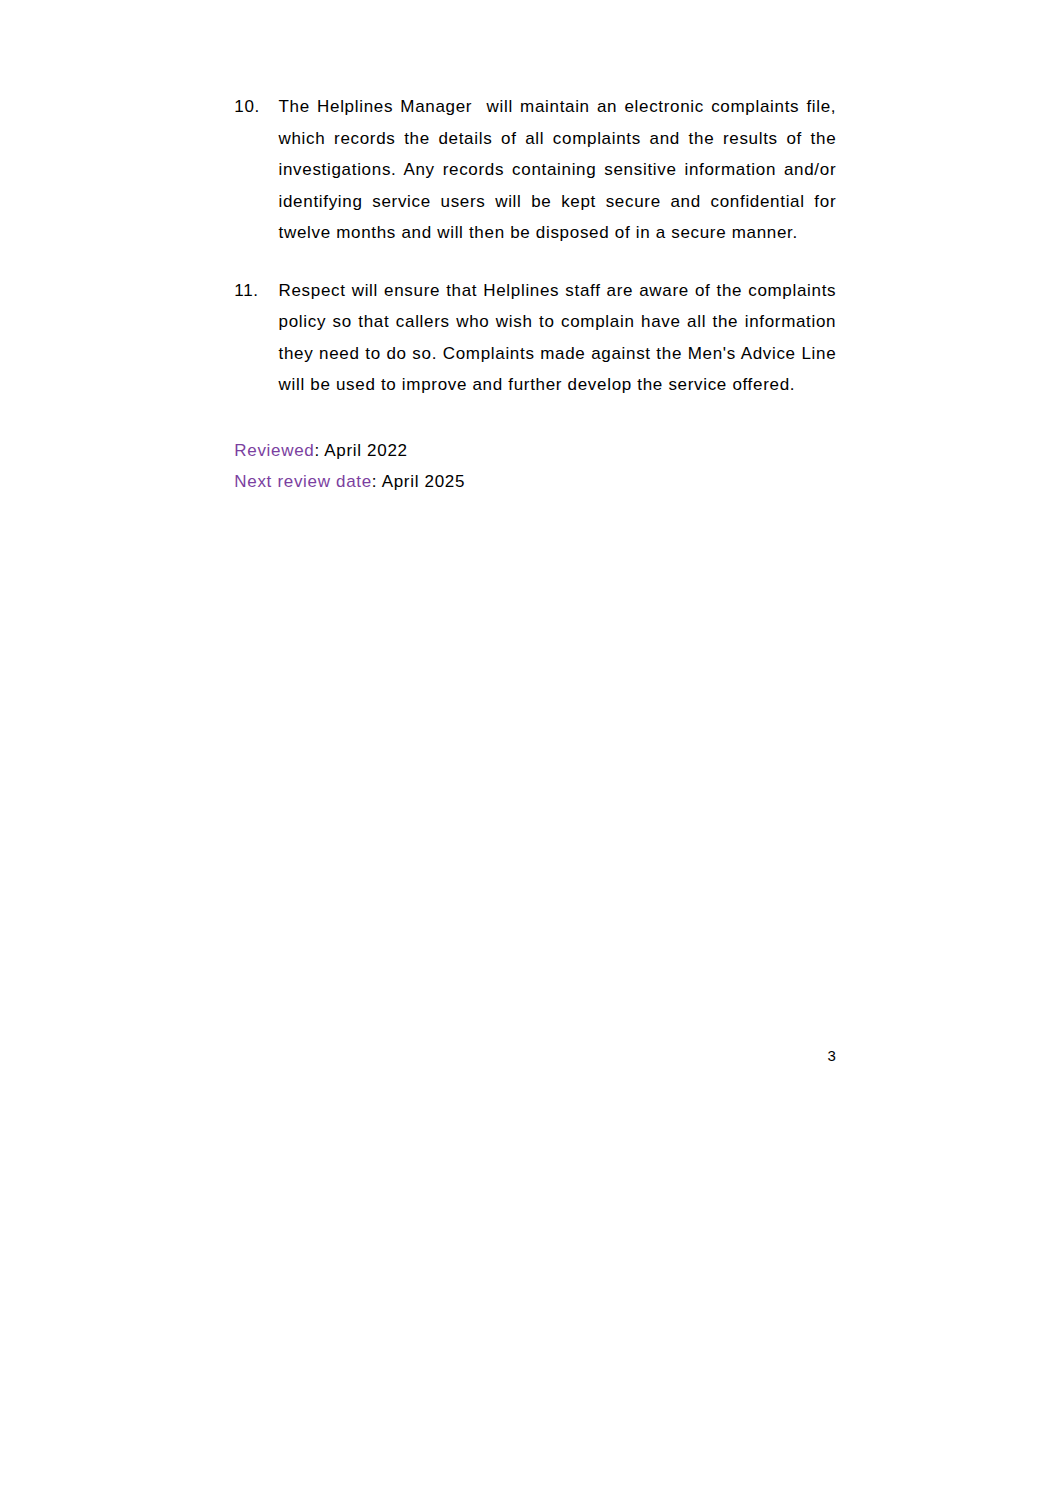10. The Helplines Manager will maintain an electronic complaints file, which records the details of all complaints and the results of the investigations. Any records containing sensitive information and/or identifying service users will be kept secure and confidential for twelve months and will then be disposed of in a secure manner.
11. Respect will ensure that Helplines staff are aware of the complaints policy so that callers who wish to complain have all the information they need to do so. Complaints made against the Men's Advice Line will be used to improve and further develop the service offered.
Reviewed: April 2022
Next review date: April 2025
3